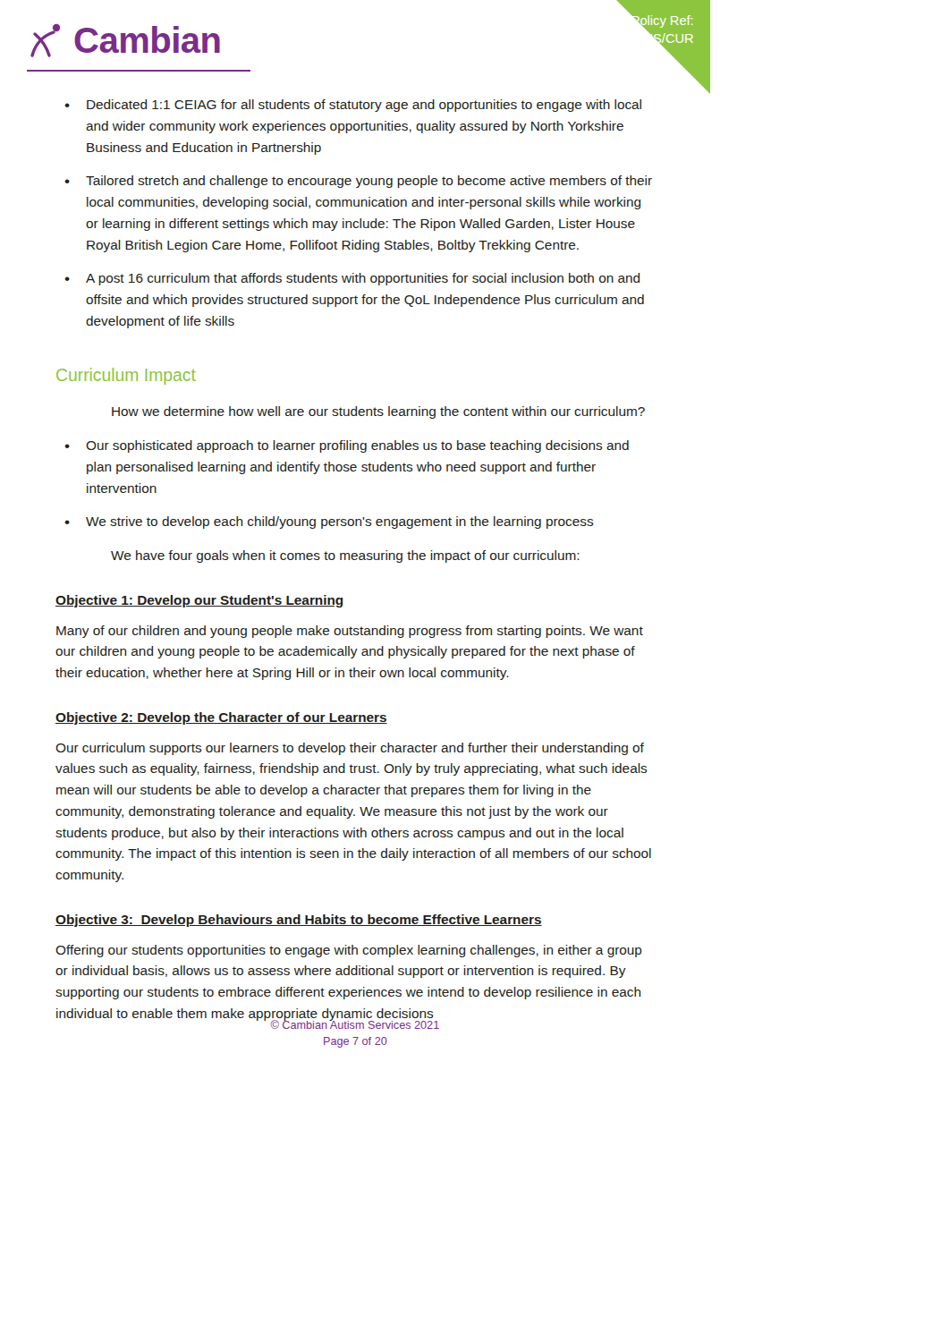Policy Ref:
CSHS/CUR
Cambian
Dedicated 1:1 CEIAG for all students of statutory age and opportunities to engage with local and wider community work experiences opportunities, quality assured by North Yorkshire Business and Education in Partnership
Tailored stretch and challenge to encourage young people to become active members of their local communities, developing social, communication and inter-personal skills while working or learning in different settings which may include: The Ripon Walled Garden, Lister House Royal British Legion Care Home, Follifoot Riding Stables, Boltby Trekking Centre.
A post 16 curriculum that affords students with opportunities for social inclusion both on and offsite and which provides structured support for the QoL Independence Plus curriculum and development of life skills
Curriculum Impact
How we determine how well are our students learning the content within our curriculum?
Our sophisticated approach to learner profiling enables us to base teaching decisions and plan personalised learning and identify those students who need support and further intervention
We strive to develop each child/young person's engagement in the learning process
We have four goals when it comes to measuring the impact of our curriculum:
Objective 1: Develop our Student's Learning
Many of our children and young people make outstanding progress from starting points. We want our children and young people to be academically and physically prepared for the next phase of their education, whether here at Spring Hill or in their own local community.
Objective 2: Develop the Character of our Learners
Our curriculum supports our learners to develop their character and further their understanding of values such as equality, fairness, friendship and trust. Only by truly appreciating, what such ideals mean will our students be able to develop a character that prepares them for living in the community, demonstrating tolerance and equality. We measure this not just by the work our students produce, but also by their interactions with others across campus and out in the local community. The impact of this intention is seen in the daily interaction of all members of our school community.
Objective 3: Develop Behaviours and Habits to become Effective Learners
Offering our students opportunities to engage with complex learning challenges, in either a group or individual basis, allows us to assess where additional support or intervention is required. By supporting our students to embrace different experiences we intend to develop resilience in each individual to enable them make appropriate dynamic decisions
© Cambian Autism Services 2021
Page 7 of 20